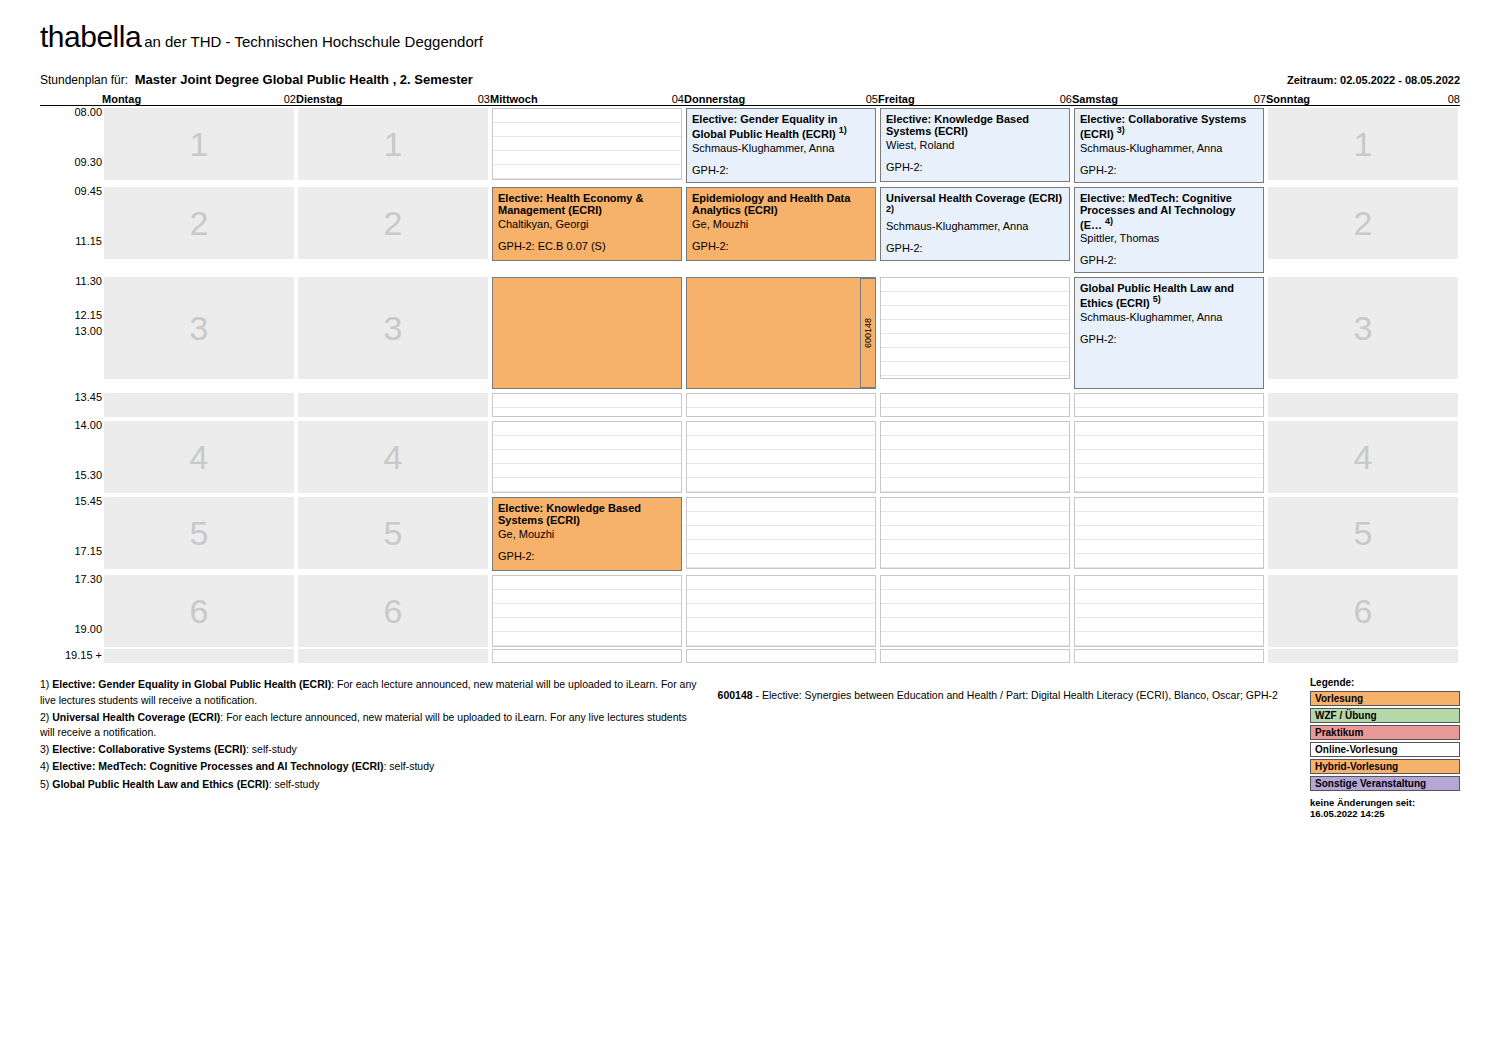thabella an der THD - Technischen Hochschule Deggendorf
Stundenplan für: Master Joint Degree Global Public Health , 2. Semester
Zeitraum: 02.05.2022 - 08.05.2022
| | Montag 02 | Dienstag 03 | Mittwoch 04 | Donnerstag 05 | Freitag 06 | Samstag 07 | Sonntag 08 |
| --- | --- | --- | --- | --- | --- | --- | --- |
| 08.00 09.30 | 1 | 1 | | Elective: Gender Equality in Global Public Health (ECRI) 1) Schmaus-Klughammer, Anna GPH-2: | Elective: Knowledge Based Systems (ECRI) Wiest, Roland GPH-2: | Elective: Collaborative Systems (ECRI) 3) Schmaus-Klughammer, Anna GPH-2: | 1 |
| 09.45 11.15 | 2 | 2 | Elective: Health Economy & Management (ECRI) Chaltikyan, Georgi GPH-2: EC.B 0.07 (S) | Epidemiology and Health Data Analytics (ECRI) Ge, Mouzhi GPH-2: | Universal Health Coverage (ECRI) 2) Schmaus-Klughammer, Anna GPH-2: | Elective: MedTech: Cognitive Processes and AI Technology (E… 4) Spittler, Thomas GPH-2: | 2 |
| 11.30 12.15 13.00 | 3 | 3 | | 600148 | | Global Public Health Law and Ethics (ECRI) 5) Schmaus-Klughammer, Anna GPH-2: | 3 |
| 13.45 | | | | | | | |
| 14.00 15.30 | 4 | 4 | | | | | 4 |
| 15.45 17.15 | 5 | 5 | Elective: Knowledge Based Systems (ECRI) Ge, Mouzhi GPH-2: | | | | 5 |
| 17.30 19.00 | 6 | 6 | | | | | 6 |
| 19.15 + | | | | | | | |
1) Elective: Gender Equality in Global Public Health (ECRI): For each lecture announced, new material will be uploaded to iLearn. For any live lectures students will receive a notification.
2) Universal Health Coverage (ECRI): For each lecture announced, new material will be uploaded to iLearn. For any live lectures students will receive a notification.
3) Elective: Collaborative Systems (ECRI): self-study
4) Elective: MedTech: Cognitive Processes and AI Technology (ECRI): self-study
5) Global Public Health Law and Ethics (ECRI): self-study
600148 - Elective: Synergies between Education and Health / Part: Digital Health Literacy (ECRI), Blanco, Oscar; GPH-2
Legende:
Vorlesung
WZF / Übung
Praktikum
Online-Vorlesung
Hybrid-Vorlesung
Sonstige Veranstaltung
keine Änderungen seit: 16.05.2022 14:25